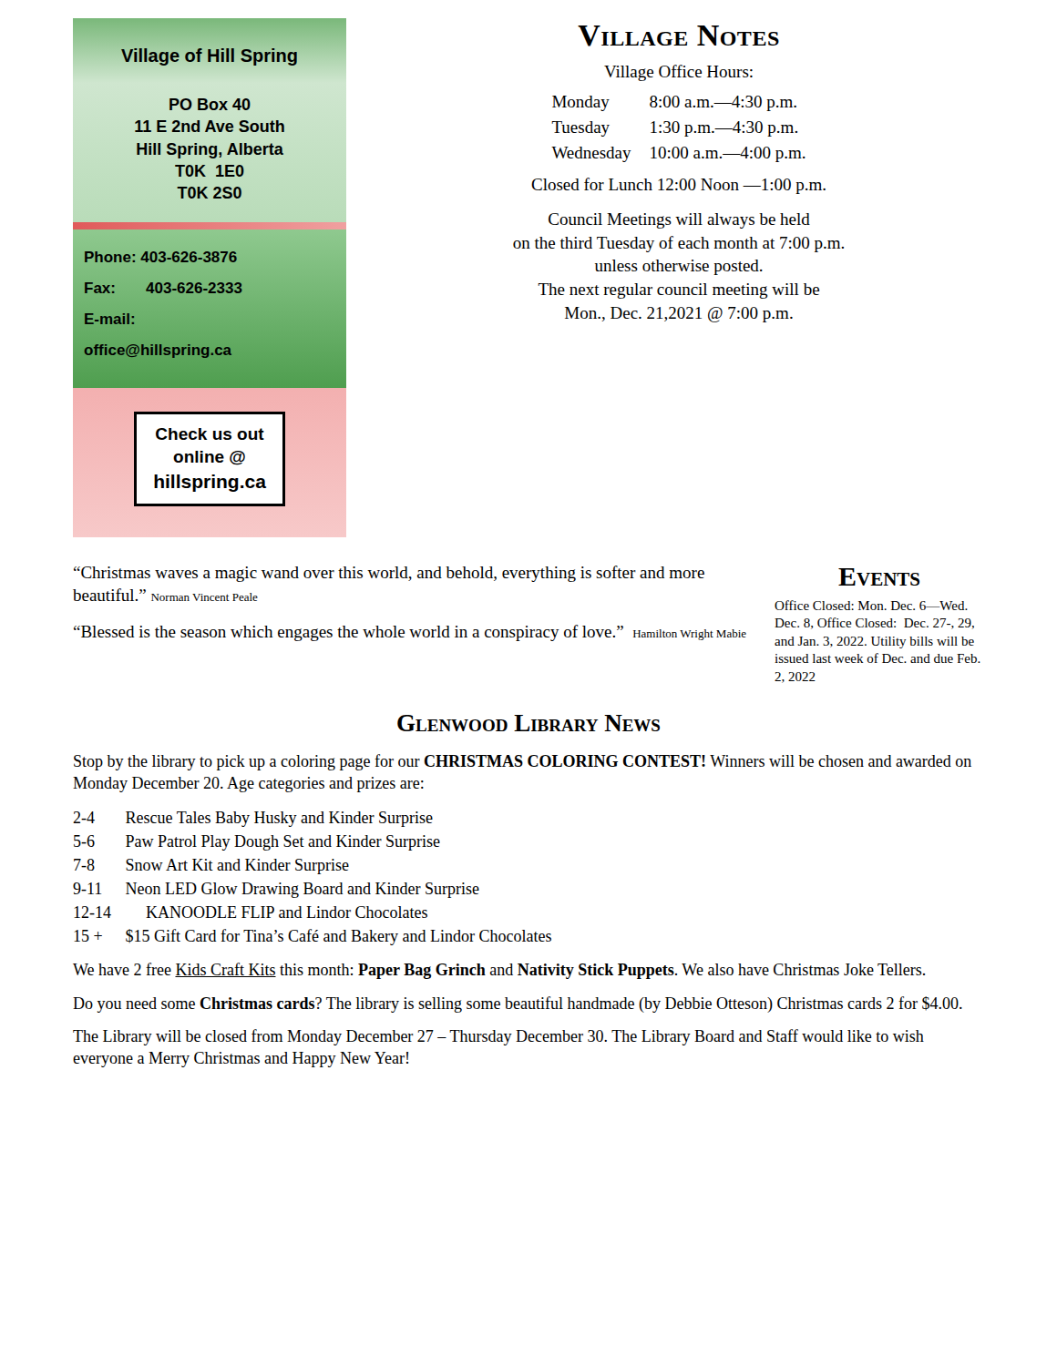Village of Hill Spring
PO Box 40
11 E 2nd Ave South
Hill Spring, Alberta
T0K 1E0
T0K 2S0
Phone: 403-626-3876
Fax: 403-626-2333
E-mail:
office@hillspring.ca
Check us out
online @
hillspring.ca
Village Notes
Village Office Hours:
| Monday | 8:00 a.m.—4:30 p.m. |
| Tuesday | 1:30 p.m.—4:30 p.m. |
| Wednesday | 10:00 a.m.—4:00 p.m. |
Closed for Lunch 12:00 Noon —1:00 p.m.
Council Meetings will always be held
on the third Tuesday of each month at 7:00 p.m.
unless otherwise posted.
The next regular council meeting will be
Mon., Dec. 21,2021 @ 7:00 p.m.
“Christmas waves a magic wand over this world, and behold, everything is softer and more beautiful.” Norman Vincent Peale
“Blessed is the season which engages the whole world in a conspiracy of love.” Hamilton Wright Mabie
Events
Office Closed: Mon. Dec. 6—Wed. Dec. 8, Office Closed: Dec. 27-, 29, and Jan. 3, 2022. Utility bills will be issued last week of Dec. and due Feb. 2, 2022
Glenwood Library News
Stop by the library to pick up a coloring page for our CHRISTMAS COLORING CONTEST! Winners will be chosen and awarded on Monday December 20. Age categories and prizes are:
2-4 Rescue Tales Baby Husky and Kinder Surprise
5-6 Paw Patrol Play Dough Set and Kinder Surprise
7-8 Snow Art Kit and Kinder Surprise
9-11 Neon LED Glow Drawing Board and Kinder Surprise
12-14 KANOODLE FLIP and Lindor Chocolates
15 +$15 Gift Card for Tina’s Café and Bakery and Lindor Chocolates
We have 2 free Kids Craft Kits this month: Paper Bag Grinch and Nativity Stick Puppets. We also have Christmas Joke Tellers.
Do you need some Christmas cards? The library is selling some beautiful handmade (by Debbie Otteson) Christmas cards 2 for $4.00.
The Library will be closed from Monday December 27 – Thursday December 30. The Library Board and Staff would like to wish everyone a Merry Christmas and Happy New Year!